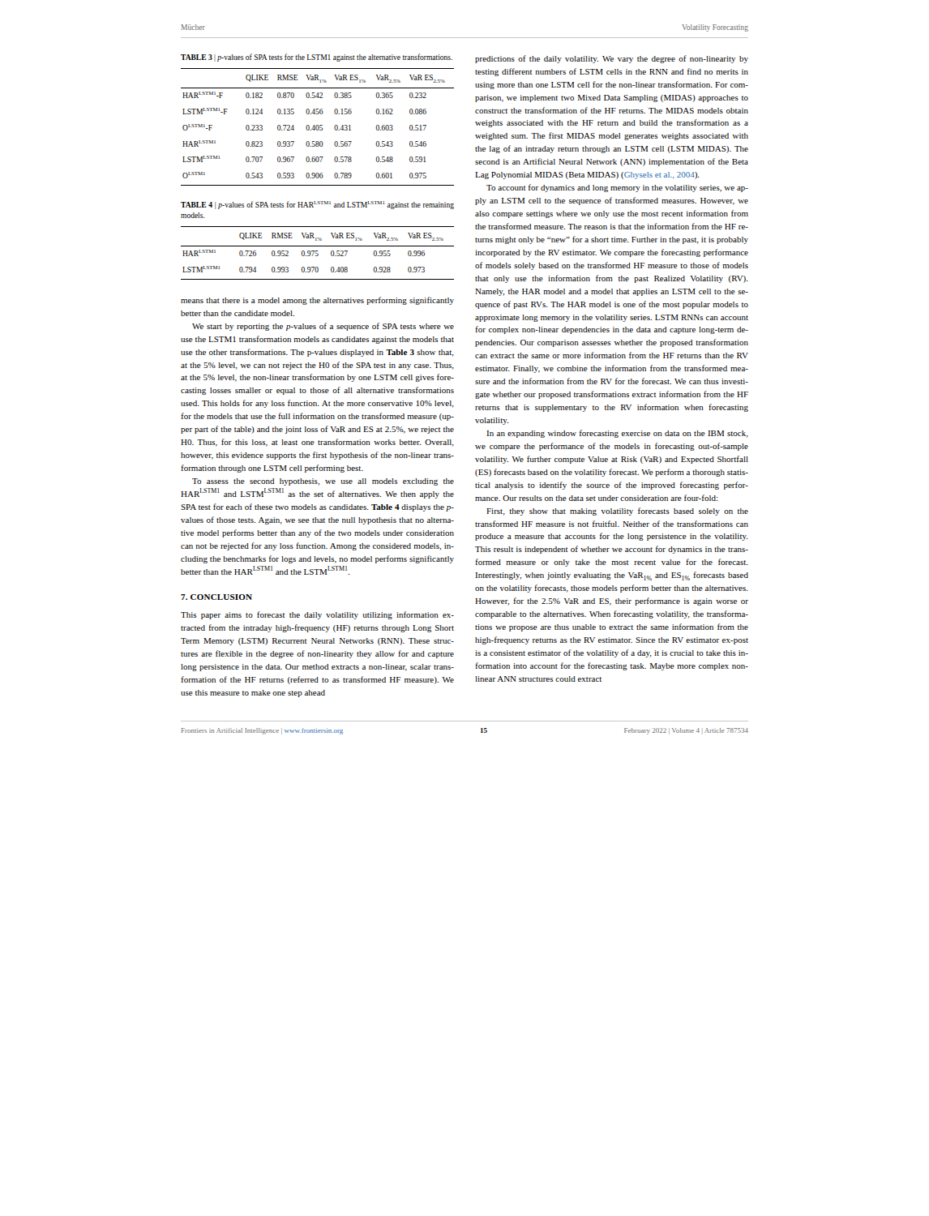Mücher
Volatility Forecasting
TABLE 3 | p-values of SPA tests for the LSTM1 against the alternative transformations.
| | QLIKE | RMSE | VaR 1% | VaR ES 1% | VaR 2.5% | VaR ES 2.5% |
| --- | --- | --- | --- | --- | --- | --- |
| HAR LSTM1 -F | 0.182 | 0.870 | 0.542 | 0.385 | 0.365 | 0.232 |
| LSTM LSTM1 -F | 0.124 | 0.135 | 0.456 | 0.156 | 0.162 | 0.086 |
| O LSTM1 -F | 0.233 | 0.724 | 0.405 | 0.431 | 0.603 | 0.517 |
| HAR LSTM1 | 0.823 | 0.937 | 0.580 | 0.567 | 0.543 | 0.546 |
| LSTM LSTM1 | 0.707 | 0.967 | 0.607 | 0.578 | 0.548 | 0.591 |
| O LSTM1 | 0.543 | 0.593 | 0.906 | 0.789 | 0.601 | 0.975 |
TABLE 4 | p-values of SPA tests for HARLSTM1 and LSTMLSTM1 against the remaining models.
| | QLIKE | RMSE | VaR 1% | VaR ES 1% | VaR 2.5% | VaR ES 2.5% |
| --- | --- | --- | --- | --- | --- | --- |
| HAR LSTM1 | 0.726 | 0.952 | 0.975 | 0.527 | 0.955 | 0.996 |
| LSTM LSTM1 | 0.794 | 0.993 | 0.970 | 0.408 | 0.928 | 0.973 |
means that there is a model among the alternatives performing significantly better than the candidate model.
We start by reporting the p-values of a sequence of SPA tests where we use the LSTM1 transformation models as candidates against the models that use the other transformations. The p-values displayed in Table 3 show that, at the 5% level, we can not reject the H0 of the SPA test in any case. Thus, at the 5% level, the non-linear transformation by one LSTM cell gives forecasting losses smaller or equal to those of all alternative transformations used. This holds for any loss function. At the more conservative 10% level, for the models that use the full information on the transformed measure (upper part of the table) and the joint loss of VaR and ES at 2.5%, we reject the H0. Thus, for this loss, at least one transformation works better. Overall, however, this evidence supports the first hypothesis of the non-linear transformation through one LSTM cell performing best.
To assess the second hypothesis, we use all models excluding the HARLSTM1 and LSTMLSTM1 as the set of alternatives. We then apply the SPA test for each of these two models as candidates. Table 4 displays the p-values of those tests. Again, we see that the null hypothesis that no alternative model performs better than any of the two models under consideration can not be rejected for any loss function. Among the considered models, including the benchmarks for logs and levels, no model performs significantly better than the HARLSTM1 and the LSTMLSTM1.
7. CONCLUSION
This paper aims to forecast the daily volatility utilizing information extracted from the intraday high-frequency (HF) returns through Long Short Term Memory (LSTM) Recurrent Neural Networks (RNN). These structures are flexible in the degree of non-linearity they allow for and capture long persistence in the data. Our method extracts a non-linear, scalar transformation of the HF returns (referred to as transformed HF measure). We use this measure to make one step ahead
predictions of the daily volatility. We vary the degree of non-linearity by testing different numbers of LSTM cells in the RNN and find no merits in using more than one LSTM cell for the non-linear transformation. For comparison, we implement two Mixed Data Sampling (MIDAS) approaches to construct the transformation of the HF returns. The MIDAS models obtain weights associated with the HF return and build the transformation as a weighted sum. The first MIDAS model generates weights associated with the lag of an intraday return through an LSTM cell (LSTM MIDAS). The second is an Artificial Neural Network (ANN) implementation of the Beta Lag Polynomial MIDAS (Beta MIDAS) (Ghysels et al., 2004).
To account for dynamics and long memory in the volatility series, we apply an LSTM cell to the sequence of transformed measures. However, we also compare settings where we only use the most recent information from the transformed measure. The reason is that the information from the HF returns might only be “new” for a short time. Further in the past, it is probably incorporated by the RV estimator. We compare the forecasting performance of models solely based on the transformed HF measure to those of models that only use the information from the past Realized Volatility (RV). Namely, the HAR model and a model that applies an LSTM cell to the sequence of past RVs. The HAR model is one of the most popular models to approximate long memory in the volatility series. LSTM RNNs can account for complex non-linear dependencies in the data and capture long-term dependencies. Our comparison assesses whether the proposed transformation can extract the same or more information from the HF returns than the RV estimator. Finally, we combine the information from the transformed measure and the information from the RV for the forecast. We can thus investigate whether our proposed transformations extract information from the HF returns that is supplementary to the RV information when forecasting volatility.
In an expanding window forecasting exercise on data on the IBM stock, we compare the performance of the models in forecasting out-of-sample volatility. We further compute Value at Risk (VaR) and Expected Shortfall (ES) forecasts based on the volatility forecast. We perform a thorough statistical analysis to identify the source of the improved forecasting performance. Our results on the data set under consideration are four-fold:
First, they show that making volatility forecasts based solely on the transformed HF measure is not fruitful. Neither of the transformations can produce a measure that accounts for the long persistence in the volatility. This result is independent of whether we account for dynamics in the transformed measure or only take the most recent value for the forecast. Interestingly, when jointly evaluating the VaR1% and ES1% forecasts based on the volatility forecasts, those models perform better than the alternatives. However, for the 2.5% VaR and ES, their performance is again worse or comparable to the alternatives. When forecasting volatility, the transformations we propose are thus unable to extract the same information from the high-frequency returns as the RV estimator. Since the RV estimator ex-post is a consistent estimator of the volatility of a day, it is crucial to take this information into account for the forecasting task. Maybe more complex non-linear ANN structures could extract
Frontiers in Artificial Intelligence | www.frontiersin.org
15
February 2022 | Volume 4 | Article 787534